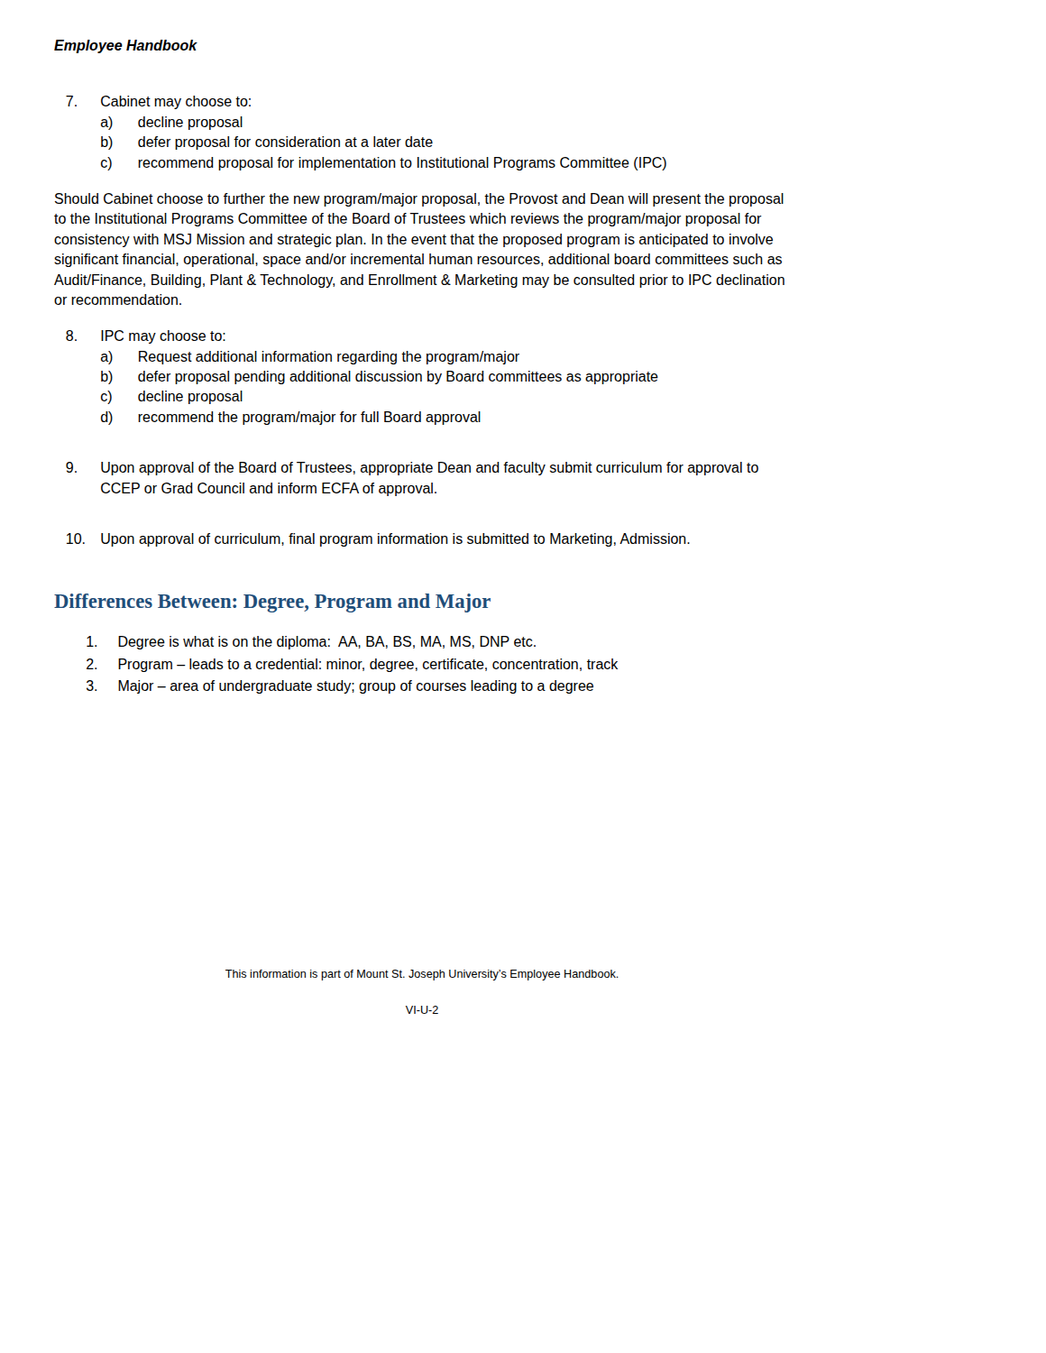Employee Handbook
7. Cabinet may choose to:
a) decline proposal
b) defer proposal for consideration at a later date
c) recommend proposal for implementation to Institutional Programs Committee (IPC)
Should Cabinet choose to further the new program/major proposal, the Provost and Dean will present the proposal to the Institutional Programs Committee of the Board of Trustees which reviews the program/major proposal for consistency with MSJ Mission and strategic plan. In the event that the proposed program is anticipated to involve significant financial, operational, space and/or incremental human resources, additional board committees such as Audit/Finance, Building, Plant & Technology, and Enrollment & Marketing may be consulted prior to IPC declination or recommendation.
8. IPC may choose to:
a) Request additional information regarding the program/major
b) defer proposal pending additional discussion by Board committees as appropriate
c) decline proposal
d) recommend the program/major for full Board approval
9. Upon approval of the Board of Trustees, appropriate Dean and faculty submit curriculum for approval to CCEP or Grad Council and inform ECFA of approval.
10. Upon approval of curriculum, final program information is submitted to Marketing, Admission.
Differences Between: Degree, Program and Major
1. Degree is what is on the diploma: AA, BA, BS, MA, MS, DNP etc.
2. Program – leads to a credential: minor, degree, certificate, concentration, track
3. Major – area of undergraduate study; group of courses leading to a degree
This information is part of Mount St. Joseph University’s Employee Handbook.
VI-U-2